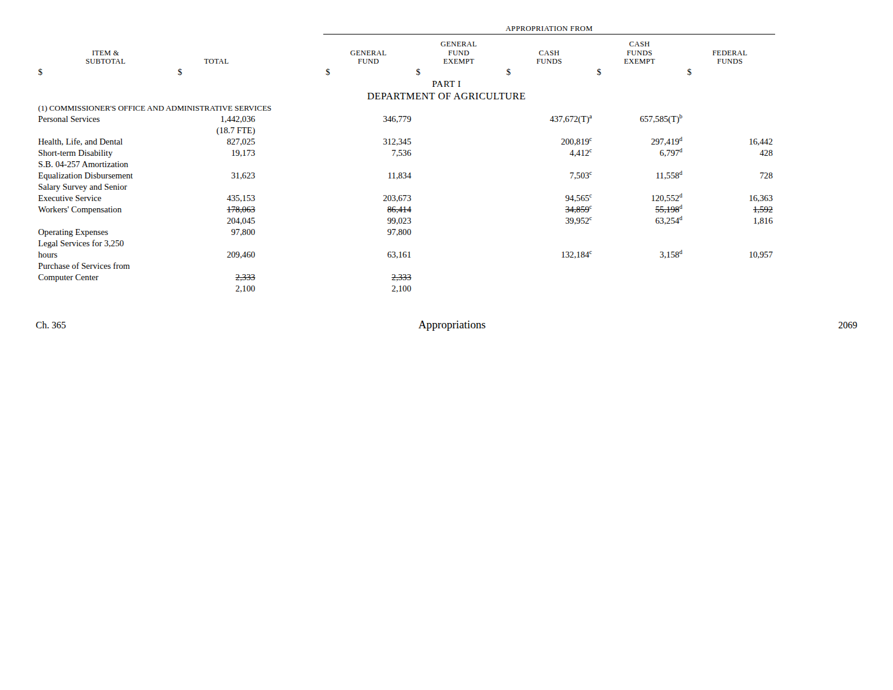| | | | APPROPRIATION FROM | |
| ITEM & SUBTOTAL | TOTAL | | GENERAL FUND | GENERAL FUND EXEMPT | CASH FUNDS | CASH FUNDS EXEMPT | FEDERAL FUNDS | |
| $ | $ | | $ | $ | $ | $ | $ | |
| PART I |
| DEPARTMENT OF AGRICULTURE |
| (1) COMMISSIONER'S OFFICE AND ADMINISTRATIVE SERVICES |
| Personal Services | 1,442,036 | | 346,779 | | 437,672(T) a | 657,585(T) b | | |
| | (18.7 FTE) | | | | | | | |
| Health, Life, and Dental | 827,025 | | 312,345 | | 200,819 c | 297,419 d | 16,442 | |
| Short-term Disability | 19,173 | | 7,536 | | 4,412 c | 6,797 d | 428 | |
| S.B. 04-257 Amortization | | | | | | | | |
| Equalization Disbursement | 31,623 | | 11,834 | | 7,503 c | 11,558 d | 728 | |
| Salary Survey and Senior | | | | | | | | |
| Executive Service | 435,153 | | 203,673 | | 94,565 c | 120,552 d | 16,363 | |
| Workers' Compensation | 178,063 | | 86,414 | | 34,859 c | 55,198 d | 1,592 | |
| | 204,045 | | 99,023 | | 39,952 c | 63,254 d | 1,816 | |
| Operating Expenses | 97,800 | | 97,800 | | | | | |
| Legal Services for 3,250 | | | | | | | | |
| hours | 209,460 | | 63,161 | | 132,184 c | 3,158 d | 10,957 | |
| Purchase of Services from | | | | | | | | |
| Computer Center | 2,333 | | 2,333 | | | | | |
| | 2,100 | | 2,100 | | | | | |
Ch. 365
Appropriations
2069